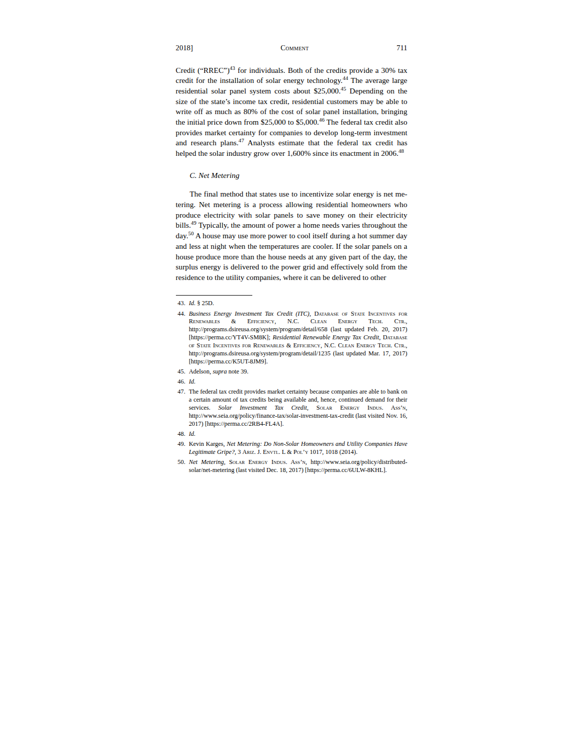2018] Comment 711
Credit (“RREC”)43 for individuals. Both of the credits provide a 30% tax credit for the installation of solar energy technology.44 The average large residential solar panel system costs about $25,000.45 Depending on the size of the state’s income tax credit, residential customers may be able to write off as much as 80% of the cost of solar panel installation, bringing the initial price down from $25,000 to $5,000.46 The federal tax credit also provides market certainty for companies to develop long-term investment and research plans.47 Analysts estimate that the federal tax credit has helped the solar industry grow over 1,600% since its enactment in 2006.48
C. Net Metering
The final method that states use to incentivize solar energy is net metering. Net metering is a process allowing residential homeowners who produce electricity with solar panels to save money on their electricity bills.49 Typically, the amount of power a home needs varies throughout the day.50 A house may use more power to cool itself during a hot summer day and less at night when the temperatures are cooler. If the solar panels on a house produce more than the house needs at any given part of the day, the surplus energy is delivered to the power grid and effectively sold from the residence to the utility companies, where it can be delivered to other
43. Id. § 25D.
44. Business Energy Investment Tax Credit (ITC), Database of State Incentives for Renewables & Efficiency, N.C. Clean Energy Tech. Ctr., http://programs.dsireusa.org/system/program/detail/658 (last updated Feb. 20, 2017) [https://perma.cc/YT4V-SM8K]; Residential Renewable Energy Tax Credit, Database of State Incentives for Renewables & Efficiency, N.C. Clean Energy Tech. Ctr., http://programs.dsireusa.org/system/program/detail/1235 (last updated Mar. 17, 2017) [https://perma.cc/K5UT-8JM9].
45. Adelson, supra note 39.
46. Id.
47. The federal tax credit provides market certainty because companies are able to bank on a certain amount of tax credits being available and, hence, continued demand for their services. Solar Investment Tax Credit, Solar Energy Indus. Ass’n, http://www.seia.org/policy/finance-tax/solar-investment-tax-credit (last visited Nov. 16, 2017) [https://perma.cc/2RB4-FL4A].
48. Id.
49. Kevin Karges, Net Metering: Do Non-Solar Homeowners and Utility Companies Have Legitimate Gripe?, 3 Ariz. J. Envtl. L & Pol’y 1017, 1018 (2014).
50. Net Metering, Solar Energy Indus. Ass’n, http://www.seia.org/policy/distributed-solar/net-metering (last visited Dec. 18, 2017) [https://perma.cc/6ULW-8KHL].